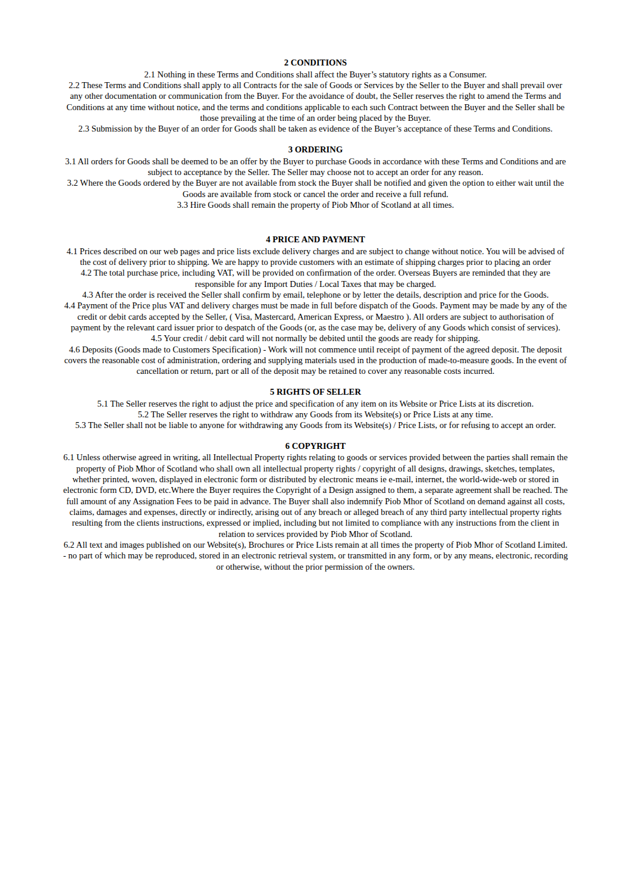2 Conditions
2.1 Nothing in these Terms and Conditions shall affect the Buyer’s statutory rights as a Consumer.
2.2 These Terms and Conditions shall apply to all Contracts for the sale of Goods or Services by the Seller to the Buyer and shall prevail over any other documentation or communication from the Buyer. For the avoidance of doubt, the Seller reserves the right to amend the Terms and Conditions at any time without notice, and the terms and conditions applicable to each such Contract between the Buyer and the Seller shall be those prevailing at the time of an order being placed by the Buyer.
2.3 Submission by the Buyer of an order for Goods shall be taken as evidence of the Buyer’s acceptance of these Terms and Conditions.
3 Ordering
3.1 All orders for Goods shall be deemed to be an offer by the Buyer to purchase Goods in accordance with these Terms and Conditions and are subject to acceptance by the Seller. The Seller may choose not to accept an order for any reason.
3.2 Where the Goods ordered by the Buyer are not available from stock the Buyer shall be notified and given the option to either wait until the Goods are available from stock or cancel the order and receive a full refund.
3.3 Hire Goods shall remain the property of Piob Mhor of Scotland at all times.
4 Price and Payment
4.1 Prices described on our web pages and price lists exclude delivery charges and are subject to change without notice. You will be advised of the cost of delivery prior to shipping. We are happy to provide customers with an estimate of shipping charges prior to placing an order
4.2 The total purchase price, including VAT, will be provided on confirmation of the order. Overseas Buyers are reminded that they are responsible for any Import Duties / Local Taxes that may be charged.
4.3 After the order is received the Seller shall confirm by email, telephone or by letter the details, description and price for the Goods.
4.4 Payment of the Price plus VAT and delivery charges must be made in full before dispatch of the Goods. Payment may be made by any of the credit or debit cards accepted by the Seller, ( Visa, Mastercard, American Express, or Maestro ). All orders are subject to authorisation of payment by the relevant card issuer prior to despatch of the Goods (or, as the case may be, delivery of any Goods which consist of services).
4.5 Your credit / debit card will not normally be debited until the goods are ready for shipping.
4.6 Deposits (Goods made to Customers Specification) - Work will not commence until receipt of payment of the agreed deposit. The deposit covers the reasonable cost of administration, ordering and supplying materials used in the production of made-to-measure goods. In the event of cancellation or return, part or all of the deposit may be retained to cover any reasonable costs incurred.
5 Rights of Seller
5.1 The Seller reserves the right to adjust the price and specification of any item on its Website or Price Lists at its discretion.
5.2 The Seller reserves the right to withdraw any Goods from its Website(s) or Price Lists at any time.
5.3 The Seller shall not be liable to anyone for withdrawing any Goods from its Website(s) / Price Lists, or for refusing to accept an order.
6 Copyright
6.1 Unless otherwise agreed in writing, all Intellectual Property rights relating to goods or services provided between the parties shall remain the property of Piob Mhor of Scotland who shall own all intellectual property rights / copyright of all designs, drawings, sketches, templates, whether printed, woven, displayed in electronic form or distributed by electronic means ie e-mail, internet, the world-wide-web or stored in electronic form CD, DVD, etc.Where the Buyer requires the Copyright of a Design assigned to them, a separate agreement shall be reached. The full amount of any Assignation Fees to be paid in advance. The Buyer shall also indemnify Piob Mhor of Scotland on demand against all costs, claims, damages and expenses, directly or indirectly, arising out of any breach or alleged breach of any third party intellectual property rights resulting from the clients instructions, expressed or implied, including but not limited to compliance with any instructions from the client in relation to services provided by Piob Mhor of Scotland.
6.2 All text and images published on our Website(s), Brochures or Price Lists remain at all times the property of Piob Mhor of Scotland Limited. - no part of which may be reproduced, stored in an electronic retrieval system, or transmitted in any form, or by any means, electronic, recording or otherwise, without the prior permission of the owners.